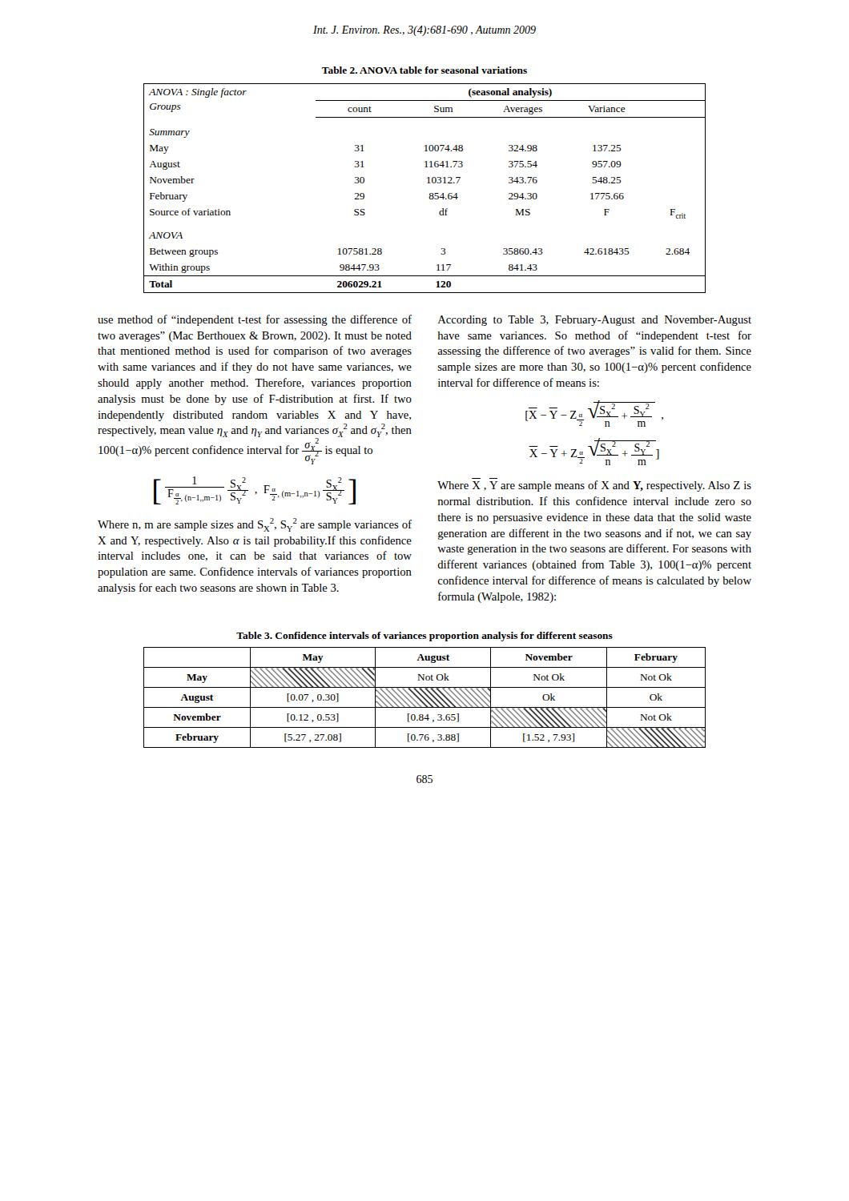Int. J. Environ. Res., 3(4):681-690 , Autumn 2009
Table 2. ANOVA table for seasonal variations
| ANOVA : Single factor Groups | (seasonal analysis) |
| count | Sum | Averages | Variance | |
| Summary | | | | | |
| May | 31 | 10074.48 | 324.98 | 137.25 | |
| August | 31 | 11641.73 | 375.54 | 957.09 | |
| November | 30 | 10312.7 | 343.76 | 548.25 | |
| February | 29 | 854.64 | 294.30 | 1775.66 | |
| Source of variation | SS | df | MS | F | F crit |
| ANOVA | | | | | |
| Between groups | 107581.28 | 3 | 35860.43 | 42.618435 | 2.684 |
| Within groups | 98447.93 | 117 | 841.43 | | |
| Total | 206029.21 | 120 | | | |
use method of “independent t-test for assessing the difference of two averages” (Mac Berthouex & Brown, 2002). It must be noted that mentioned method is used for comparison of two averages with same variances and if they do not have same variances, we should apply another method. Therefore, variances proportion analysis must be done by use of F-distribution at first. If two independently distributed random variables X and Y have, respectively, mean value ηX and ηY and variances σX2 and σY2, then 100(1−α)% percent confidence interval for σX2 σY2 is equal to
[ 1 Fα 2, (n−1,,m−1) SX2 SY2 , Fα 2, (m−1,,n−1) SX2 SY2 ]
Where n, m are sample sizes and SX2, SY2 are sample variances of X and Y, respectively. Also α is tail probability.If this confidence interval includes one, it can be said that variances of tow population are same. Confidence intervals of variances proportion analysis for each two seasons are shown in Table 3.
According to Table 3, February-August and November-August have same variances. So method of “independent t-test for assessing the difference of two averages” is valid for them. Since sample sizes are more than 30, so 100(1−α)% percent confidence interval for difference of means is:
[X − Y − Zα 2 SX2 n + SY2 m ,
X − Y + Zα 2 SX2 n + SY2 m ]
Where X , Y are sample means of X and Y, respectively. Also Z is normal distribution. If this confidence interval include zero so there is no persuasive evidence in these data that the solid waste generation are different in the two seasons and if not, we can say waste generation in the two seasons are different. For seasons with different variances (obtained from Table 3), 100(1−α)% percent confidence interval for difference of means is calculated by below formula (Walpole, 1982):
Table 3. Confidence intervals of variances proportion analysis for different seasons
| | May | August | November | February |
| --- | --- | --- | --- | --- |
| May | | Not Ok | Not Ok | Not Ok |
| August | [0.07 , 0.30] | | Ok | Ok |
| November | [0.12 , 0.53] | [0.84 , 3.65] | | Not Ok |
| February | [5.27 , 27.08] | [0.76 , 3.88] | [1.52 , 7.93] | |
685